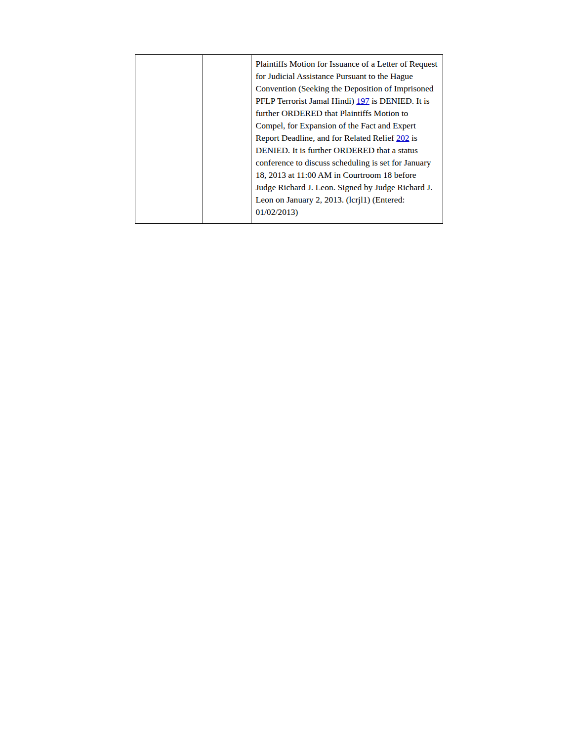| | | Plaintiffs Motion for Issuance of a Letter of Request for Judicial Assistance Pursuant to the Hague Convention (Seeking the Deposition of Imprisoned PFLP Terrorist Jamal Hindi) 197 is DENIED. It is further ORDERED that Plaintiffs Motion to Compel, for Expansion of the Fact and Expert Report Deadline, and for Related Relief 202 is DENIED. It is further ORDERED that a status conference to discuss scheduling is set for January 18, 2013 at 11:00 AM in Courtroom 18 before Judge Richard J. Leon. Signed by Judge Richard J. Leon on January 2, 2013. (lcrjl1) (Entered: 01/02/2013) |